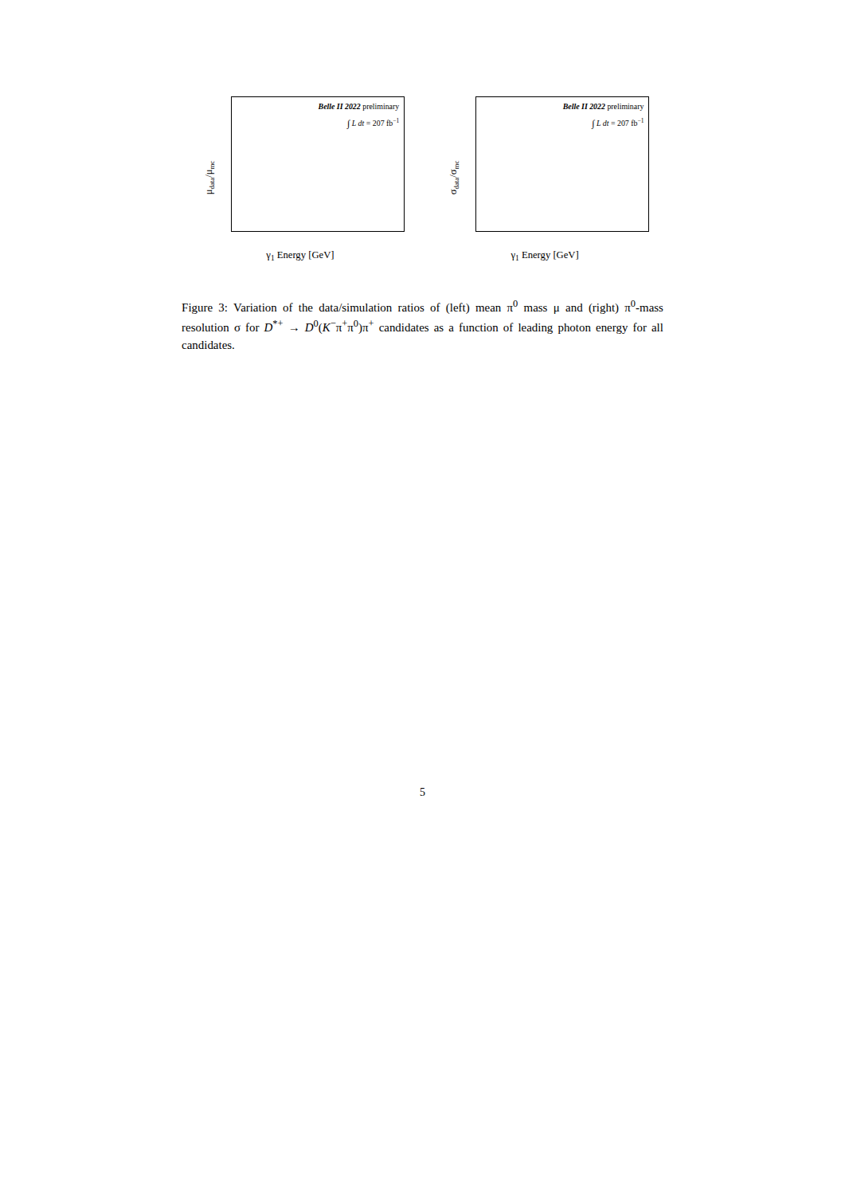μdata/μmc
γ1 Energy [GeV]
Belle II 2022 preliminary
∫ L dt = 207 fb−1
σdata/σmc
γ1 Energy [GeV]
Belle II 2022 preliminary
∫ L dt = 207 fb−1
Figure 3: Variation of the data/simulation ratios of (left) mean π0 mass μ and (right) π0-mass resolution σ for D*+ → D0(K−π+π0)π+ candidates as a function of leading photon energy for all candidates.
5